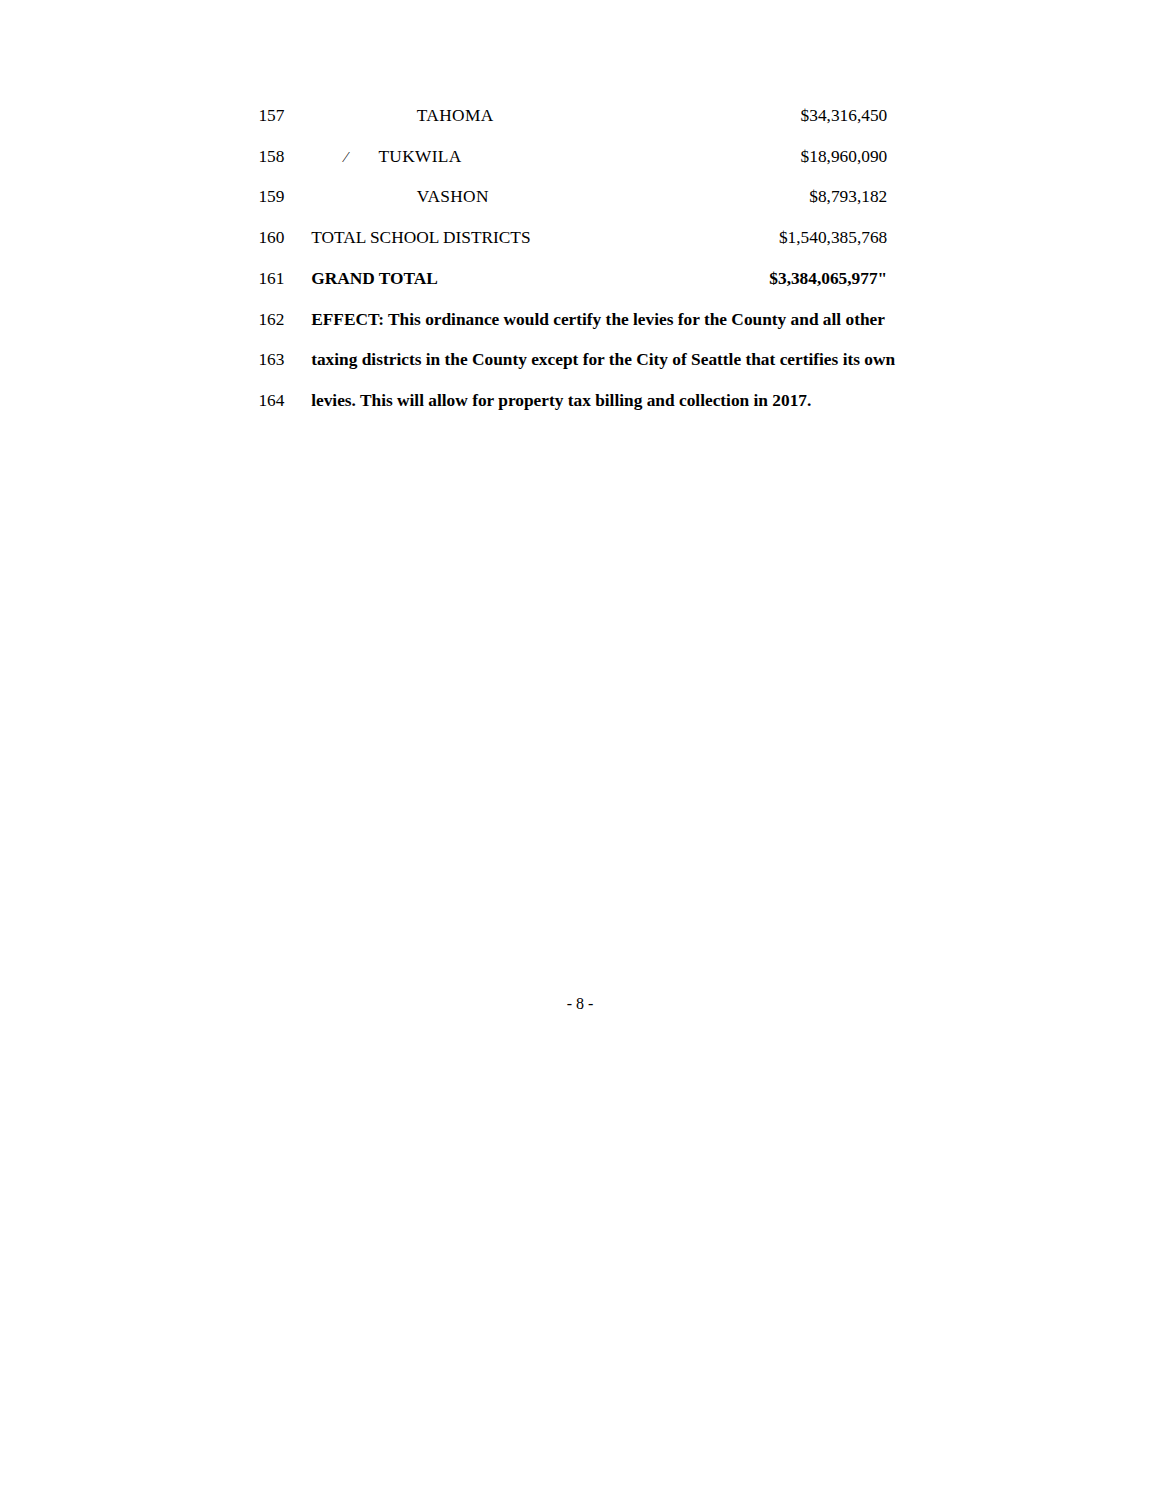| 157 | TAHOMA $34,316,450 |
| 158 | ⁄ TUKWILA $18,960,090 |
| 159 | VASHON $8,793,182 |
| 160 | TOTAL SCHOOL DISTRICTS $1,540,385,768 |
| 161 | GRAND TOTAL $3,384,065,977" |
| 162 | EFFECT: This ordinance would certify the levies for the County and all other |
| 163 | taxing districts in the County except for the City of Seattle that certifies its own |
| 164 | levies. This will allow for property tax billing and collection in 2017. |
- 8 -